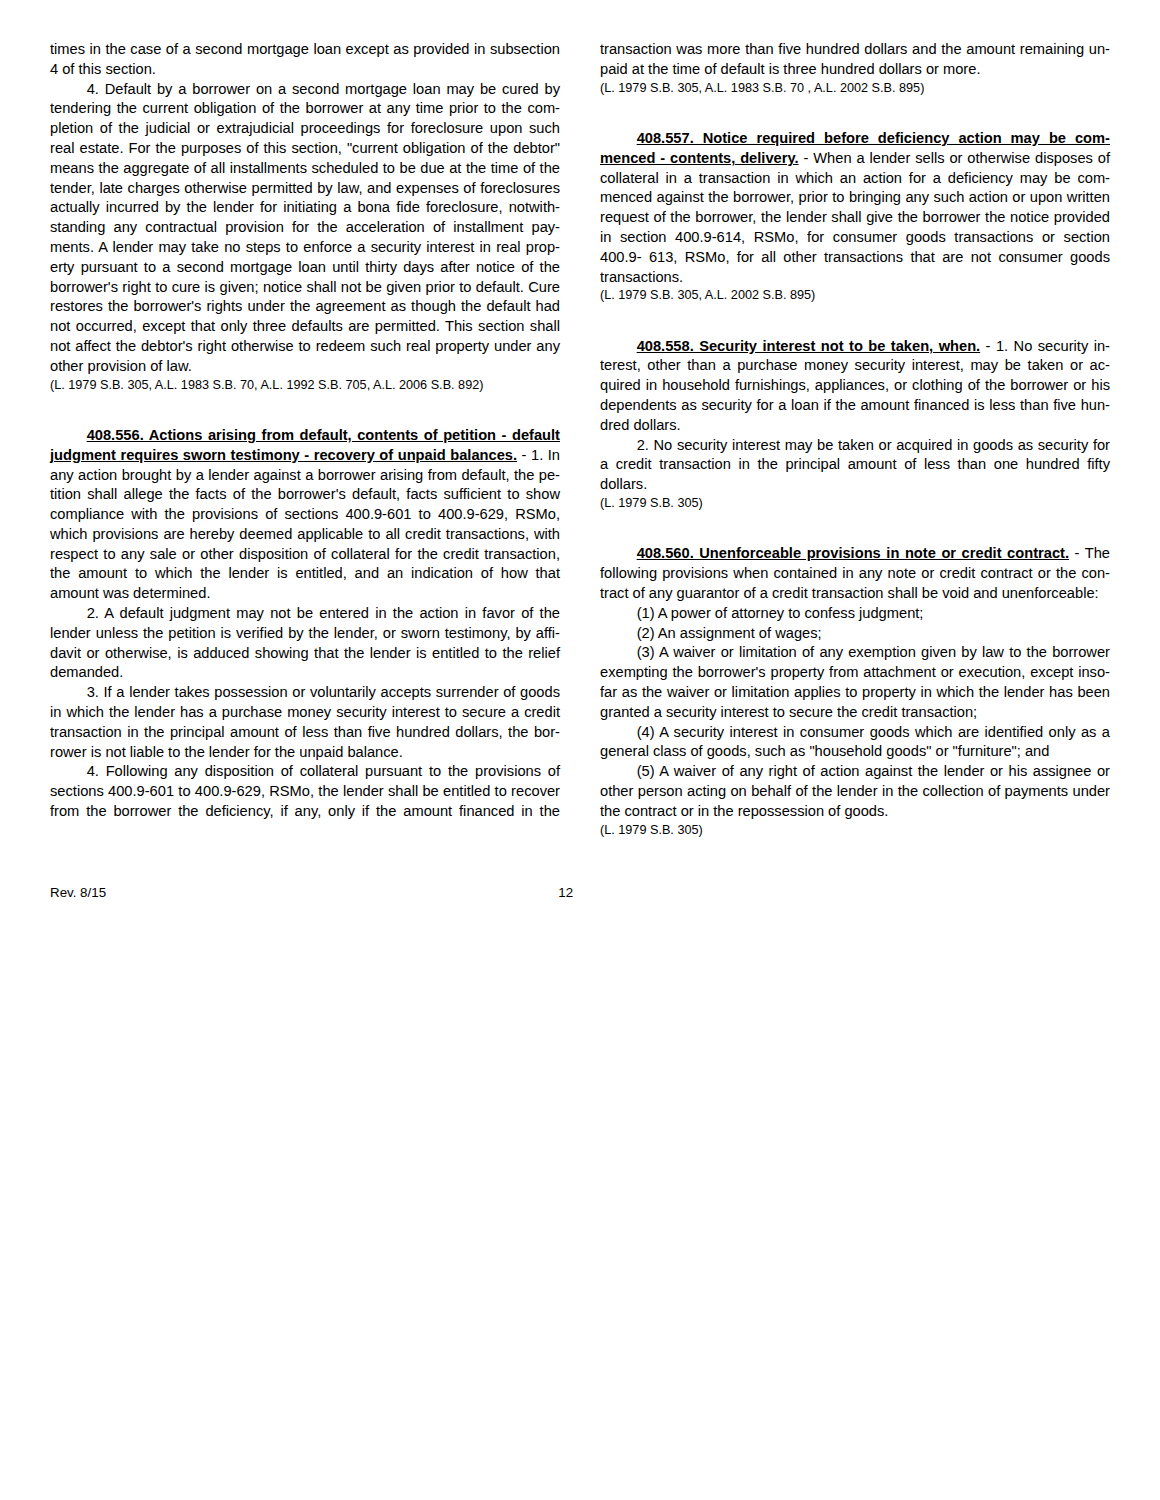times in the case of a second mortgage loan except as provided in subsection 4 of this section.
4. Default by a borrower on a second mortgage loan may be cured by tendering the current obligation of the borrower at any time prior to the completion of the judicial or extrajudicial proceedings for foreclosure upon such real estate. For the purposes of this section, "current obligation of the debtor" means the aggregate of all installments scheduled to be due at the time of the tender, late charges otherwise permitted by law, and expenses of foreclosures actually incurred by the lender for initiating a bona fide foreclosure, notwithstanding any contractual provision for the acceleration of installment payments. A lender may take no steps to enforce a security interest in real property pursuant to a second mortgage loan until thirty days after notice of the borrower's right to cure is given; notice shall not be given prior to default. Cure restores the borrower's rights under the agreement as though the default had not occurred, except that only three defaults are permitted. This section shall not affect the debtor's right otherwise to redeem such real property under any other provision of law.
(L. 1979 S.B. 305, A.L. 1983 S.B. 70, A.L. 1992 S.B. 705, A.L. 2006 S.B. 892)
408.556. Actions arising from default, contents of petition - default judgment requires sworn testimony - recovery of unpaid balances. - 1. In any action brought by a lender against a borrower arising from default, the petition shall allege the facts of the borrower's default, facts sufficient to show compliance with the provisions of sections 400.9-601 to 400.9-629, RSMo, which provisions are hereby deemed applicable to all credit transactions, with respect to any sale or other disposition of collateral for the credit transaction, the amount to which the lender is entitled, and an indication of how that amount was determined.
2. A default judgment may not be entered in the action in favor of the lender unless the petition is verified by the lender, or sworn testimony, by affidavit or otherwise, is adduced showing that the lender is entitled to the relief demanded.
3. If a lender takes possession or voluntarily accepts surrender of goods in which the lender has a purchase money security interest to secure a credit transaction in the principal amount of less than five hundred dollars, the borrower is not liable to the lender for the unpaid balance.
4. Following any disposition of collateral pursuant to the provisions of sections 400.9-601 to 400.9-629, RSMo, the lender shall be entitled to recover from the borrower the deficiency, if any, only if the amount financed in the transaction was more than five hundred dollars and the amount remaining unpaid at the time of default is three hundred dollars or more.
(L. 1979 S.B. 305, A.L. 1983 S.B. 70 , A.L. 2002 S.B. 895)
408.557. Notice required before deficiency action may be commenced - contents, delivery. - When a lender sells or otherwise disposes of collateral in a transaction in which an action for a deficiency may be commenced against the borrower, prior to bringing any such action or upon written request of the borrower, the lender shall give the borrower the notice provided in section 400.9-614, RSMo, for consumer goods transactions or section 400.9- 613, RSMo, for all other transactions that are not consumer goods transactions.
(L. 1979 S.B. 305, A.L. 2002 S.B. 895)
408.558. Security interest not to be taken, when. - 1. No security interest, other than a purchase money security interest, may be taken or acquired in household furnishings, appliances, or clothing of the borrower or his dependents as security for a loan if the amount financed is less than five hundred dollars.
2. No security interest may be taken or acquired in goods as security for a credit transaction in the principal amount of less than one hundred fifty dollars.
(L. 1979 S.B. 305)
408.560. Unenforceable provisions in note or credit contract. - The following provisions when contained in any note or credit contract or the contract of any guarantor of a credit transaction shall be void and unenforceable:
(1) A power of attorney to confess judgment;
(2) An assignment of wages;
(3) A waiver or limitation of any exemption given by law to the borrower exempting the borrower's property from attachment or execution, except insofar as the waiver or limitation applies to property in which the lender has been granted a security interest to secure the credit transaction;
(4) A security interest in consumer goods which are identified only as a general class of goods, such as "household goods" or "furniture"; and
(5) A waiver of any right of action against the lender or his assignee or other person acting on behalf of the lender in the collection of payments under the contract or in the repossession of goods.
(L. 1979 S.B. 305)
Rev. 8/15
12